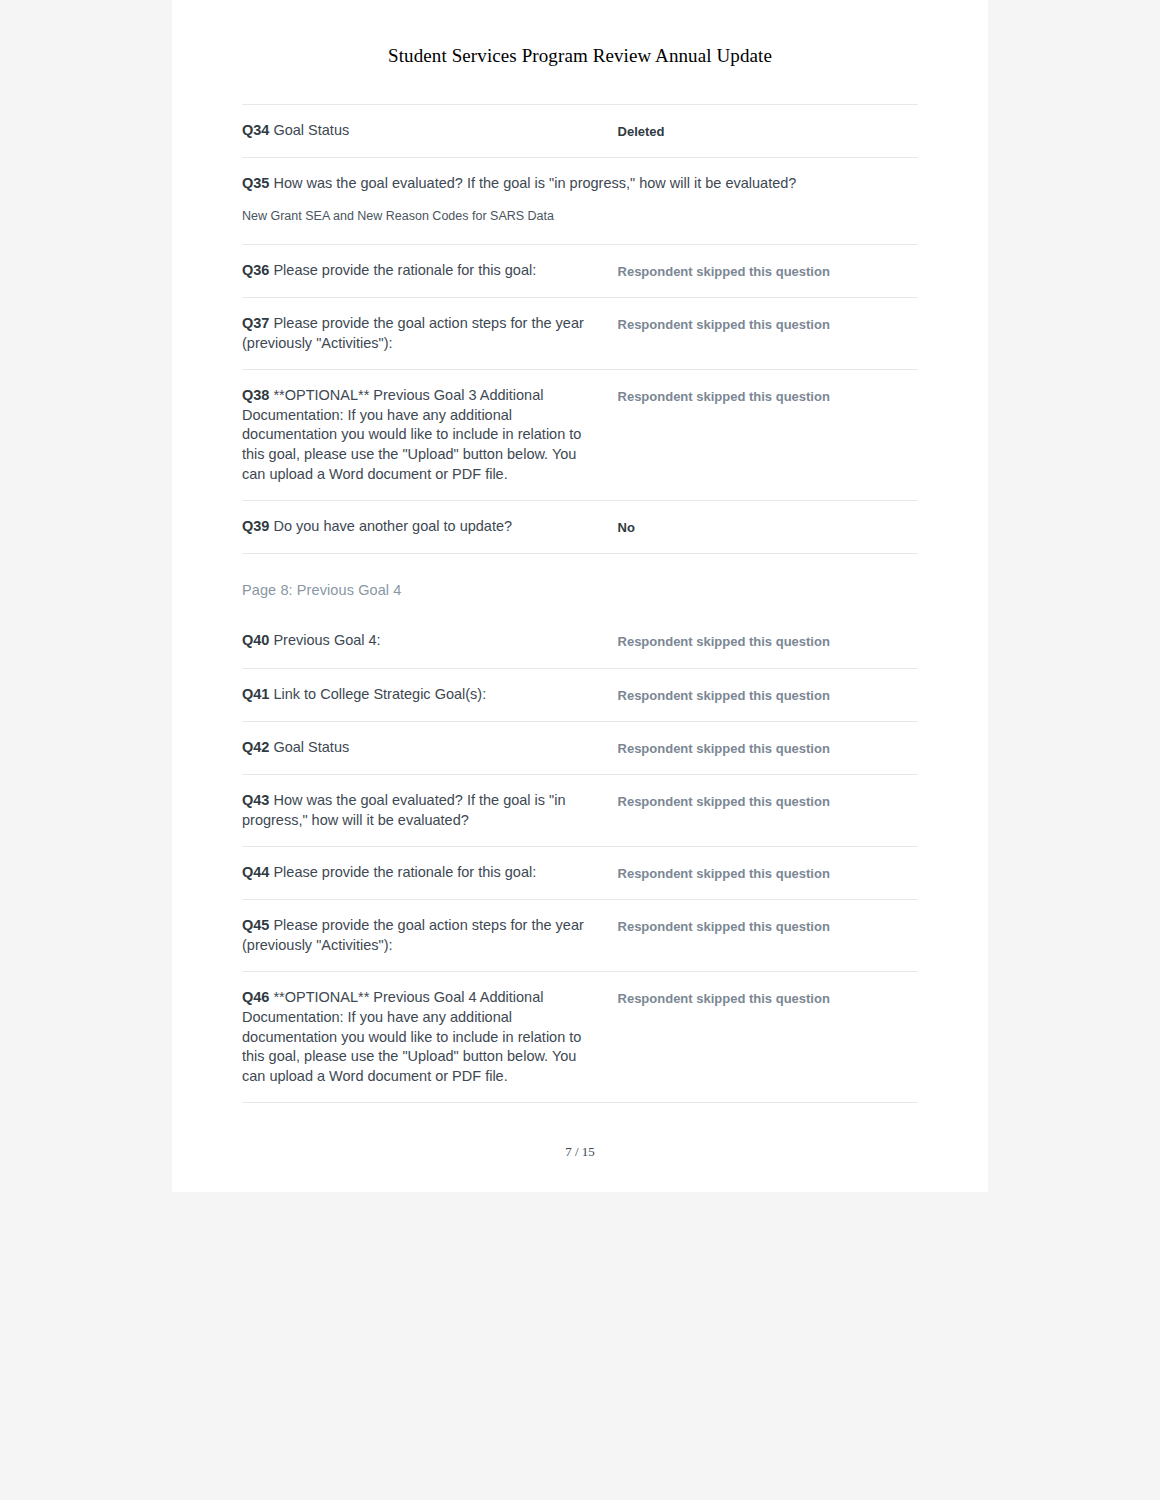Student Services Program Review Annual Update
Q34 Goal Status
Deleted
Q35 How was the goal evaluated? If the goal is "in progress," how will it be evaluated?
New Grant SEA and New Reason Codes for SARS Data
Q36 Please provide the rationale for this goal:
Respondent skipped this question
Q37 Please provide the goal action steps for the year (previously "Activities"):
Respondent skipped this question
Q38 **OPTIONAL** Previous Goal 3 Additional Documentation: If you have any additional documentation you would like to include in relation to this goal, please use the "Upload" button below. You can upload a Word document or PDF file.
Respondent skipped this question
Q39 Do you have another goal to update?
No
Page 8: Previous Goal 4
Q40 Previous Goal 4:
Respondent skipped this question
Q41 Link to College Strategic Goal(s):
Respondent skipped this question
Q42 Goal Status
Respondent skipped this question
Q43 How was the goal evaluated? If the goal is "in progress," how will it be evaluated?
Respondent skipped this question
Q44 Please provide the rationale for this goal:
Respondent skipped this question
Q45 Please provide the goal action steps for the year (previously "Activities"):
Respondent skipped this question
Q46 **OPTIONAL** Previous Goal 4 Additional Documentation: If you have any additional documentation you would like to include in relation to this goal, please use the "Upload" button below. You can upload a Word document or PDF file.
Respondent skipped this question
7 / 15